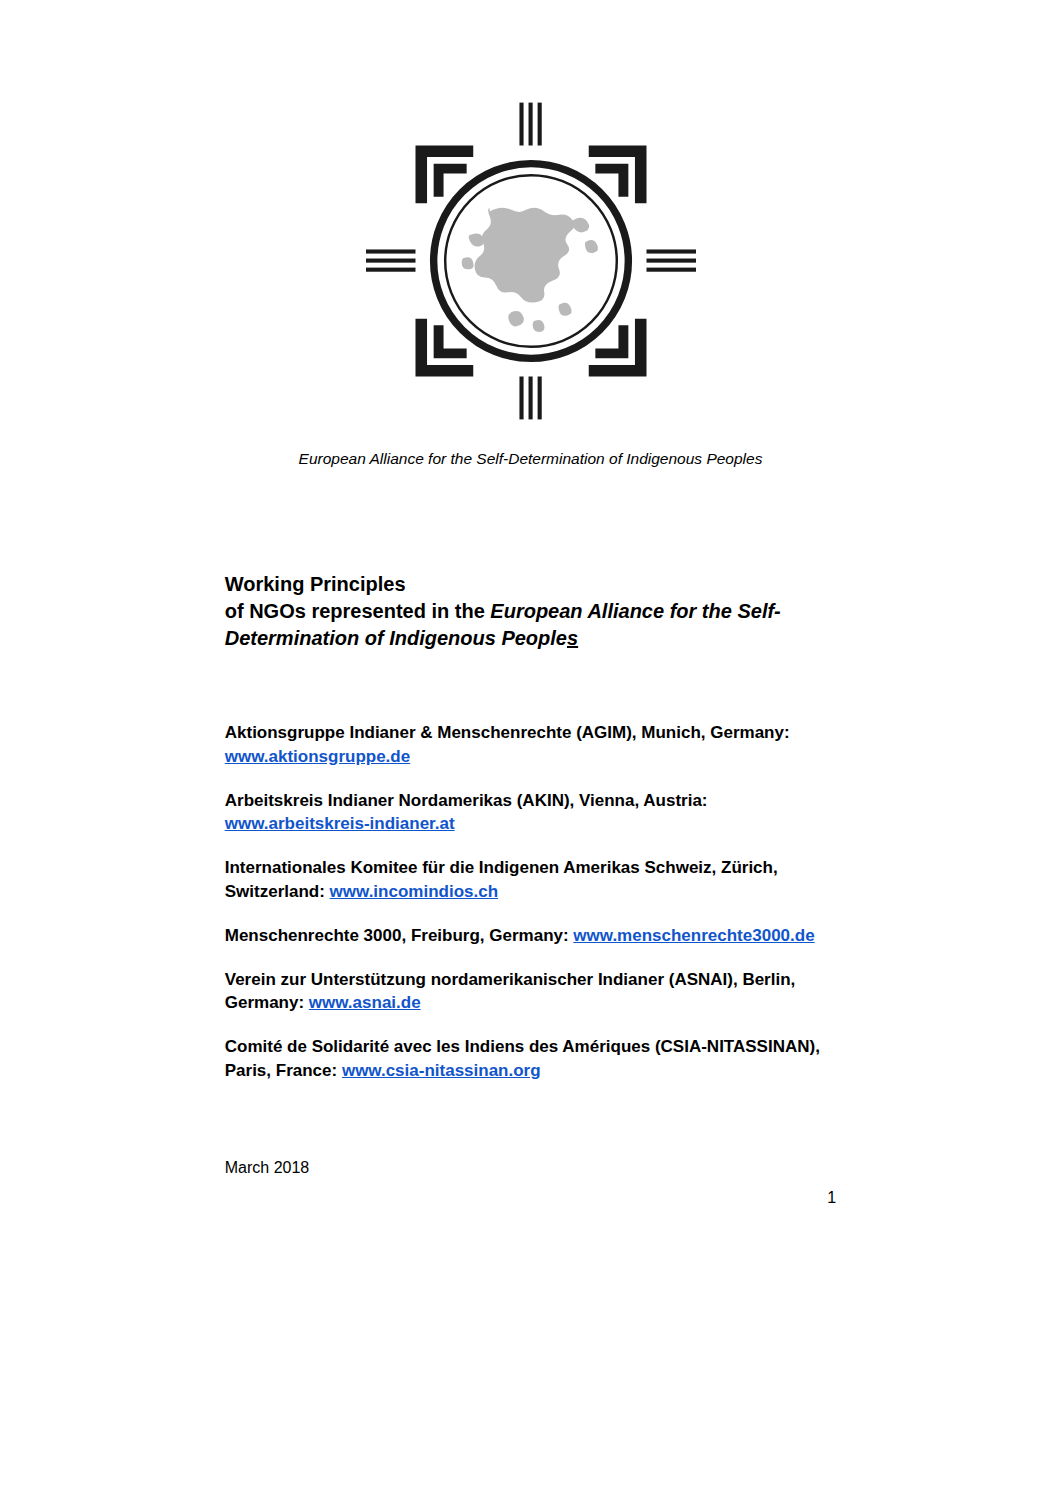European Alliance for the Self-Determination of Indigenous Peoples
Working Principles
of NGOs represented in the European Alliance for the Self-Determination of Indigenous People s
Aktionsgruppe Indianer & Menschenrechte (AGIM), Munich, Germany:
www.aktionsgruppe.de
Arbeitskreis Indianer Nordamerikas (AKIN), Vienna, Austria:
www.arbeitskreis-indianer.at
Internationales Komitee für die Indigenen Amerikas Schweiz, Zürich, Switzerland: www.incomindios.ch
Menschenrechte 3000, Freiburg, Germany: www.menschenrechte3000.de
Verein zur Unterstützung nordamerikanischer Indianer (ASNAI), Berlin, Germany: www.asnai.de
Comité de Solidarité avec les Indiens des Amériques (CSIA-NITASSINAN), Paris, France: www.csia-nitassinan.org
March 2018
1